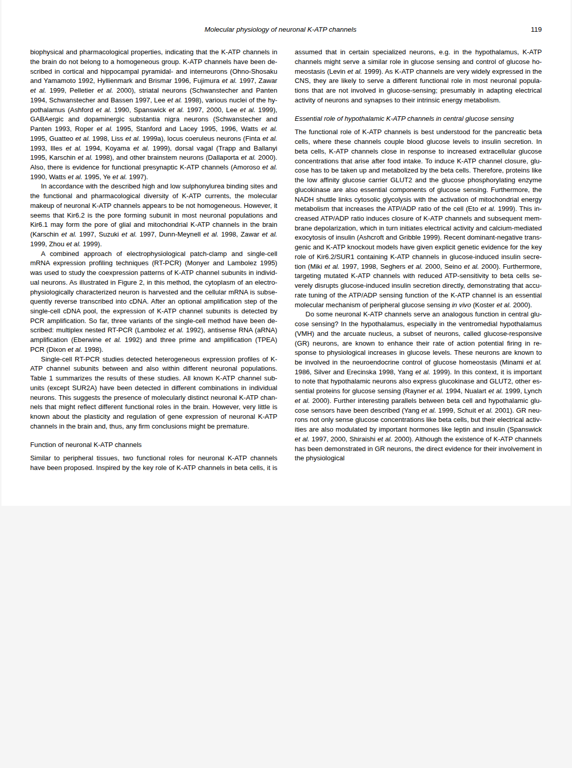Molecular physiology of neuronal K-ATP channels
119
biophysical and pharmacological properties, indicating that the K-ATP channels in the brain do not belong to a homogeneous group. K-ATP channels have been described in cortical and hippocampal pyramidal- and interneurons (Ohno-Shosaku and Yamamoto 1992, Hyllienmark and Brismar 1996, Fujimura et al. 1997, Zawar et al. 1999, Pelletier et al. 2000), striatal neurons (Schwanstecher and Panten 1994, Schwanstecher and Bassen 1997, Lee et al. 1998), various nuclei of the hypothalamus (Ashford et al. 1990, Spanswick et al. 1997, 2000, Lee et al. 1999), GABAergic and dopaminergic substantia nigra neurons (Schwanstecher and Panten 1993, Roper et al. 1995, Stanford and Lacey 1995, 1996, Watts et al. 1995, Guatteo et al. 1998, Liss et al. 1999a), locus coeruleus neurons (Finta et al. 1993, Illes et al. 1994, Koyama et al. 1999), dorsal vagal (Trapp and Ballanyi 1995, Karschin et al. 1998), and other brainstem neurons (Dallaporta et al. 2000). Also, there is evidence for functional presynaptic K-ATP channels (Amoroso et al. 1990, Watts et al. 1995, Ye et al. 1997).
In accordance with the described high and low sulphonylurea binding sites and the functional and pharmacological diversity of K-ATP currents, the molecular makeup of neuronal K-ATP channels appears to be not homogeneous. However, it seems that Kir6.2 is the pore forming subunit in most neuronal populations and Kir6.1 may form the pore of glial and mitochondrial K-ATP channels in the brain (Karschin et al. 1997, Suzuki et al. 1997, Dunn-Meynell et al. 1998, Zawar et al. 1999, Zhou et al. 1999).
A combined approach of electrophysiological patch-clamp and single-cell mRNA expression profiling techniques (RT-PCR) (Monyer and Lambolez 1995) was used to study the coexpression patterns of K-ATP channel subunits in individual neurons. As illustrated in Figure 2, in this method, the cytoplasm of an electrophysiologically characterized neuron is harvested and the cellular mRNA is subsequently reverse transcribed into cDNA. After an optional amplification step of the single-cell cDNA pool, the expression of K-ATP channel subunits is detected by PCR amplification. So far, three variants of the single-cell method have been described: multiplex nested RT-PCR (Lambolez et al. 1992), antisense RNA (aRNA) amplification (Eberwine et al. 1992) and three prime and amplification (TPEA) PCR (Dixon et al. 1998).
Single-cell RT-PCR studies detected heterogeneous expression profiles of K-ATP channel subunits between and also within different neuronal populations. Table 1 summarizes the results of these studies. All known K-ATP channel subunits (except SUR2A) have been detected in different combinations in individual neurons. This suggests the presence of molecularly distinct neuronal K-ATP channels that might reflect different functional roles in the brain. However, very little is known about the plasticity and regulation of gene expression of neuronal K-ATP channels in the brain and, thus, any firm conclusions might be premature.
Function of neuronal K-ATP channels
Similar to peripheral tissues, two functional roles for neuronal K-ATP channels have been proposed. Inspired by the key role of K-ATP channels in beta cells, it is assumed that in certain specialized neurons, e.g. in the hypothalamus, K-ATP channels might serve a similar role in glucose sensing and control of glucose homeostasis (Levin et al. 1999). As K-ATP channels are very widely expressed in the CNS, they are likely to serve a different functional role in most neuronal populations that are not involved in glucose-sensing; presumably in adapting electrical activity of neurons and synapses to their intrinsic energy metabolism.
Essential role of hypothalamic K-ATP channels in central glucose sensing
The functional role of K-ATP channels is best understood for the pancreatic beta cells, where these channels couple blood glucose levels to insulin secretion. In beta cells, K-ATP channels close in response to increased extracellular glucose concentrations that arise after food intake. To induce K-ATP channel closure, glucose has to be taken up and metabolized by the beta cells. Therefore, proteins like the low affinity glucose carrier GLUT2 and the glucose phosphorylating enzyme glucokinase are also essential components of glucose sensing. Furthermore, the NADH shuttle links cytosolic glycolysis with the activation of mitochondrial energy metabolism that increases the ATP/ADP ratio of the cell (Eto et al. 1999). This increased ATP/ADP ratio induces closure of K-ATP channels and subsequent membrane depolarization, which in turn initiates electrical activity and calcium-mediated exocytosis of insulin (Ashcroft and Gribble 1999). Recent dominant-negative transgenic and K-ATP knockout models have given explicit genetic evidence for the key role of Kir6.2/SUR1 containing K-ATP channels in glucose-induced insulin secretion (Miki et al. 1997, 1998, Seghers et al. 2000, Seino et al. 2000). Furthermore, targeting mutated K-ATP channels with reduced ATP-sensitivity to beta cells severely disrupts glucose-induced insulin secretion directly, demonstrating that accurate tuning of the ATP/ADP sensing function of the K-ATP channel is an essential molecular mechanism of peripheral glucose sensing in vivo (Koster et al. 2000).
Do some neuronal K-ATP channels serve an analogous function in central glucose sensing? In the hypothalamus, especially in the ventromedial hypothalamus (VMH) and the arcuate nucleus, a subset of neurons, called glucose-responsive (GR) neurons, are known to enhance their rate of action potential firing in response to physiological increases in glucose levels. These neurons are known to be involved in the neuroendocrine control of glucose homeostasis (Minami et al. 1986, Silver and Erecinska 1998, Yang et al. 1999). In this context, it is important to note that hypothalamic neurons also express glucokinase and GLUT2, other essential proteins for glucose sensing (Rayner et al. 1994, Nualart et al. 1999, Lynch et al. 2000). Further interesting parallels between beta cell and hypothalamic glucose sensors have been described (Yang et al. 1999, Schuit et al. 2001). GR neurons not only sense glucose concentrations like beta cells, but their electrical activities are also modulated by important hormones like leptin and insulin (Spanswick et al. 1997, 2000, Shiraishi et al. 2000). Although the existence of K-ATP channels has been demonstrated in GR neurons, the direct evidence for their involvement in the physiological